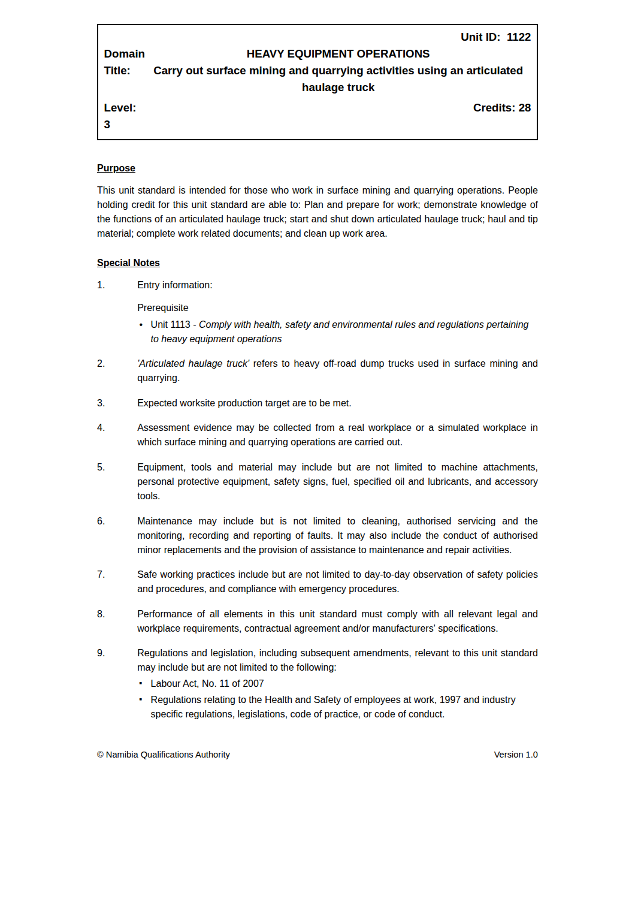| | Unit ID: 1122 |
| Domain | HEAVY EQUIPMENT OPERATIONS |
| Title: | Carry out surface mining and quarrying activities using an articulated haulage truck |
| Level: 3 | Credits: 28 |
Purpose
This unit standard is intended for those who work in surface mining and quarrying operations. People holding credit for this unit standard are able to: Plan and prepare for work; demonstrate knowledge of the functions of an articulated haulage truck; start and shut down articulated haulage truck; haul and tip material; complete work related documents; and clean up work area.
Special Notes
Entry information:
Prerequisite
Unit 1113 - Comply with health, safety and environmental rules and regulations pertaining to heavy equipment operations
'Articulated haulage truck' refers to heavy off-road dump trucks used in surface mining and quarrying.
Expected worksite production target are to be met.
Assessment evidence may be collected from a real workplace or a simulated workplace in which surface mining and quarrying operations are carried out.
Equipment, tools and material may include but are not limited to machine attachments, personal protective equipment, safety signs, fuel, specified oil and lubricants, and accessory tools.
Maintenance may include but is not limited to cleaning, authorised servicing and the monitoring, recording and reporting of faults. It may also include the conduct of authorised minor replacements and the provision of assistance to maintenance and repair activities.
Safe working practices include but are not limited to day-to-day observation of safety policies and procedures, and compliance with emergency procedures.
Performance of all elements in this unit standard must comply with all relevant legal and workplace requirements, contractual agreement and/or manufacturers' specifications.
Regulations and legislation, including subsequent amendments, relevant to this unit standard may include but are not limited to the following:
Labour Act, No. 11 of 2007
Regulations relating to the Health and Safety of employees at work, 1997 and industry specific regulations, legislations, code of practice, or code of conduct.
© Namibia Qualifications Authority Version 1.0